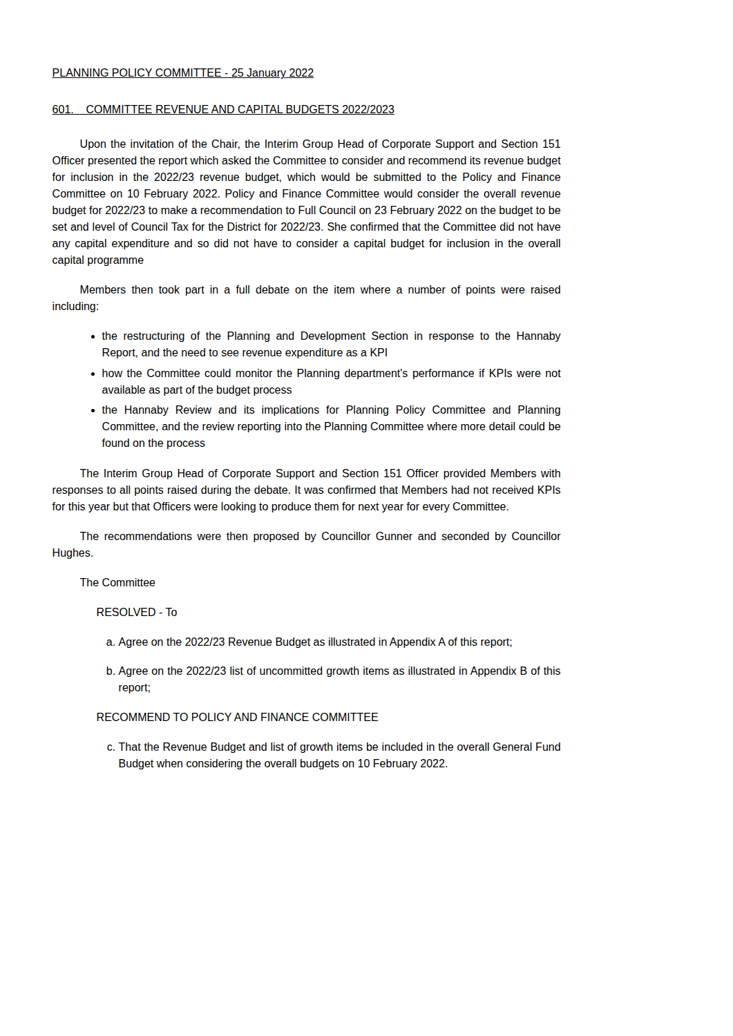PLANNING POLICY COMMITTEE - 25 January 2022
601. COMMITTEE REVENUE AND CAPITAL BUDGETS 2022/2023
Upon the invitation of the Chair, the Interim Group Head of Corporate Support and Section 151 Officer presented the report which asked the Committee to consider and recommend its revenue budget for inclusion in the 2022/23 revenue budget, which would be submitted to the Policy and Finance Committee on 10 February 2022. Policy and Finance Committee would consider the overall revenue budget for 2022/23 to make a recommendation to Full Council on 23 February 2022 on the budget to be set and level of Council Tax for the District for 2022/23. She confirmed that the Committee did not have any capital expenditure and so did not have to consider a capital budget for inclusion in the overall capital programme
Members then took part in a full debate on the item where a number of points were raised including:
the restructuring of the Planning and Development Section in response to the Hannaby Report, and the need to see revenue expenditure as a KPI
how the Committee could monitor the Planning department's performance if KPIs were not available as part of the budget process
the Hannaby Review and its implications for Planning Policy Committee and Planning Committee, and the review reporting into the Planning Committee where more detail could be found on the process
The Interim Group Head of Corporate Support and Section 151 Officer provided Members with responses to all points raised during the debate. It was confirmed that Members had not received KPIs for this year but that Officers were looking to produce them for next year for every Committee.
The recommendations were then proposed by Councillor Gunner and seconded by Councillor Hughes.
The Committee
RESOLVED - To
Agree on the 2022/23 Revenue Budget as illustrated in Appendix A of this report;
Agree on the 2022/23 list of uncommitted growth items as illustrated in Appendix B of this report;
RECOMMEND TO POLICY AND FINANCE COMMITTEE
That the Revenue Budget and list of growth items be included in the overall General Fund Budget when considering the overall budgets on 10 February 2022.